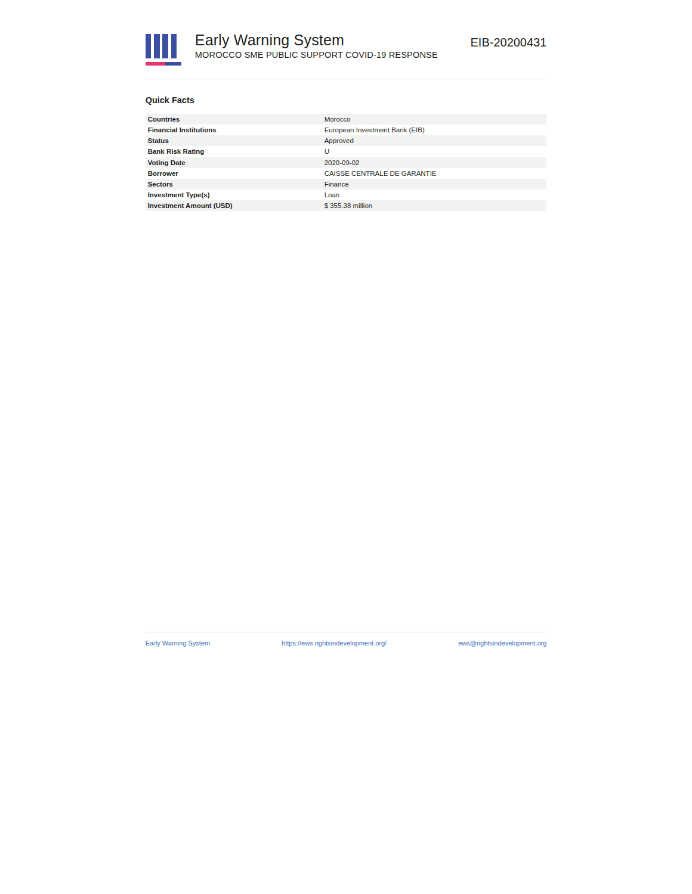Early Warning System
MOROCCO SME PUBLIC SUPPORT COVID-19 RESPONSE
EIB-20200431
Quick Facts
| Countries | Morocco |
| Financial Institutions | European Investment Bank (EIB) |
| Status | Approved |
| Bank Risk Rating | U |
| Voting Date | 2020-09-02 |
| Borrower | CAISSE CENTRALE DE GARANTIE |
| Sectors | Finance |
| Investment Type(s) | Loan |
| Investment Amount (USD) | $ 355.38 million |
Early Warning System
https://ews.rightsindevelopment.org/
ews@rightsindevelopment.org